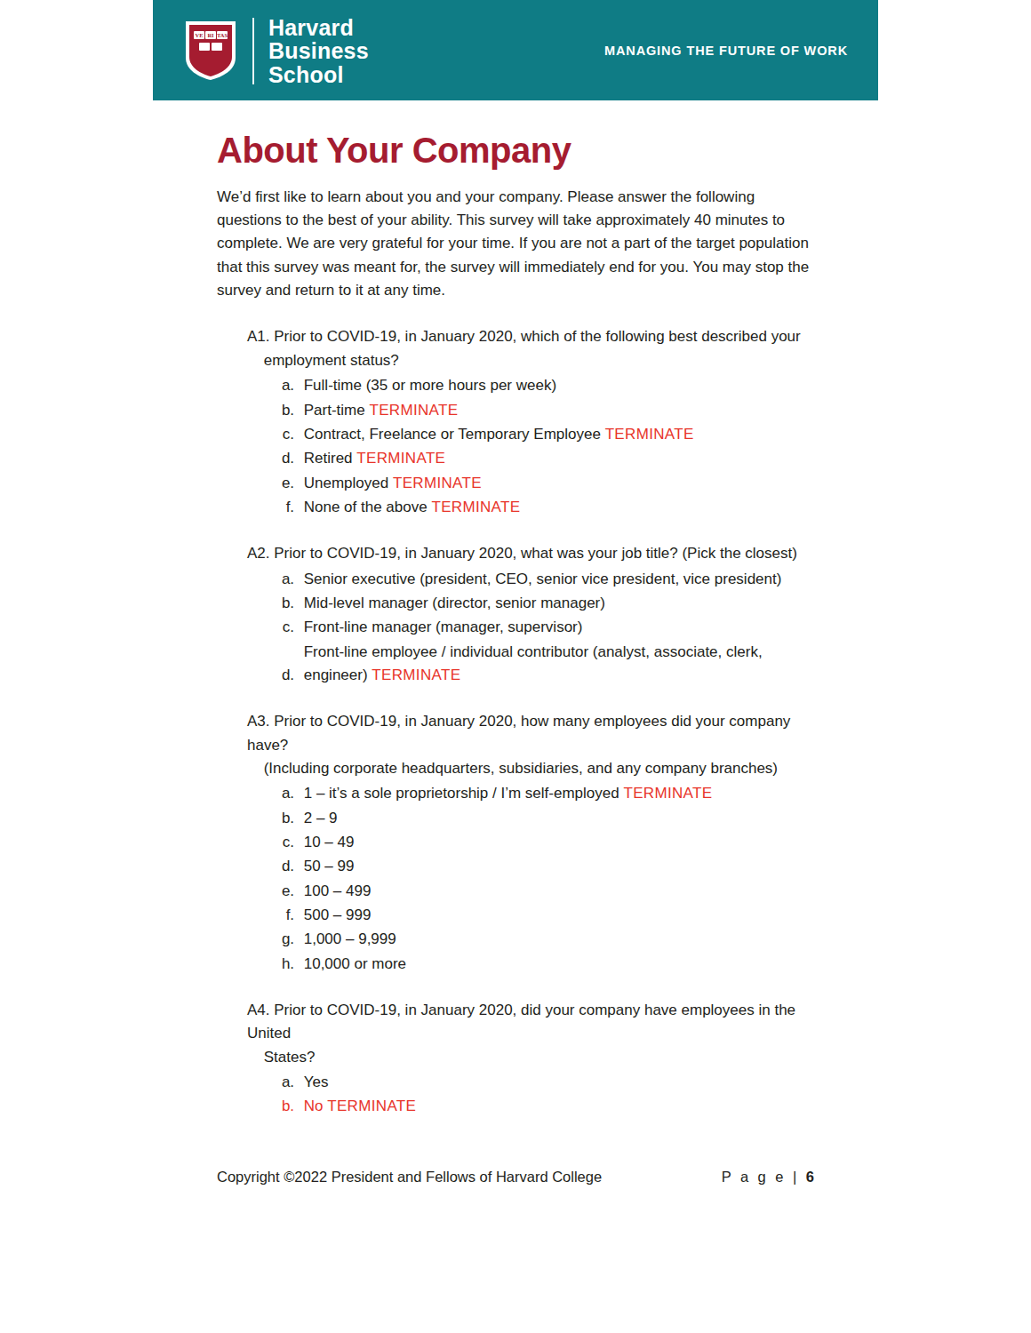VE RI TAS
Harvard
Business
School
Managing the Future of Work
About Your Company
We’d first like to learn about you and your company. Please answer the following questions to the best of your ability. This survey will take approximately 40 minutes to complete. We are very grateful for your time. If you are not a part of the target population that this survey was meant for, the survey will immediately end for you. You may stop the survey and return to it at any time.
A1. Prior to COVID-19, in January 2020, which of the following best described your employment status?
Full-time (35 or more hours per week)
Part-time TERMINATE
Contract, Freelance or Temporary Employee TERMINATE
Retired TERMINATE
Unemployed TERMINATE
None of the above TERMINATE
A2. Prior to COVID-19, in January 2020, what was your job title? (Pick the closest)
Senior executive (president, CEO, senior vice president, vice president)
Mid-level manager (director, senior manager)
Front-line manager (manager, supervisor)
Front-line employee / individual contributor (analyst, associate, clerk, engineer) TERMINATE
A3. Prior to COVID-19, in January 2020, how many employees did your company have? (Including corporate headquarters, subsidiaries, and any company branches)
1 – it’s a sole proprietorship / I’m self-employed TERMINATE
2 – 9
10 – 49
50 – 99
100 – 499
500 – 999
1,000 – 9,999
10,000 or more
A4. Prior to COVID-19, in January 2020, did your company have employees in the United States?
Yes
No TERMINATE
Copyright ©2022 President and Fellows of Harvard College
P a g e | 6